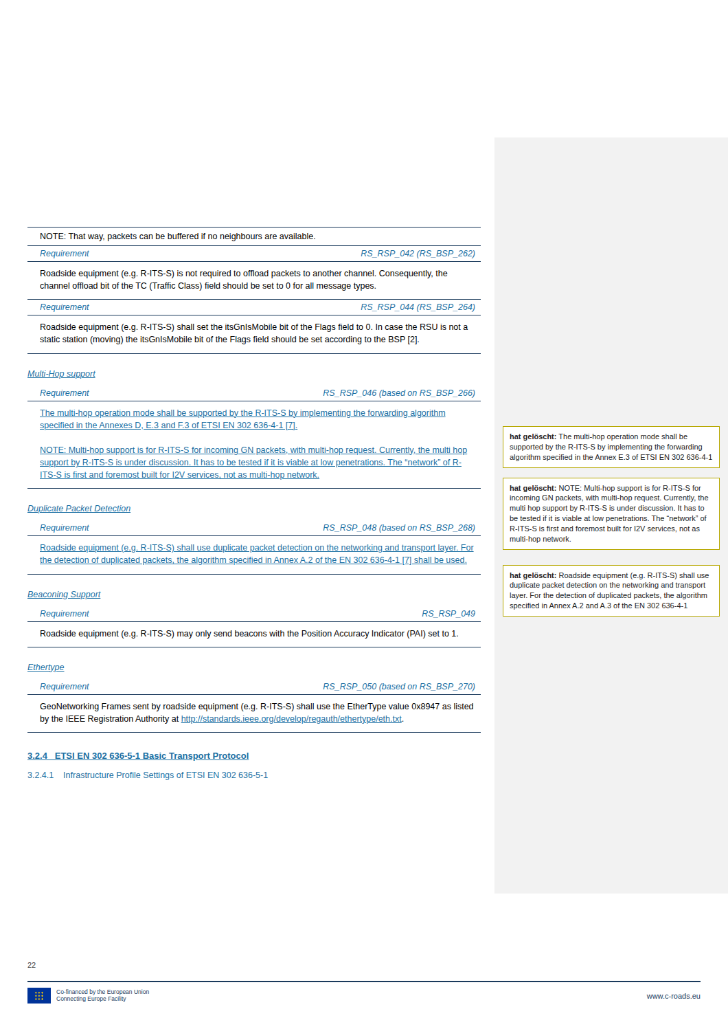NOTE: That way, packets can be buffered if no neighbours are available.
Requirement RS_RSP_042 (RS_BSP_262)
Roadside equipment (e.g. R-ITS-S) is not required to offload packets to another channel. Consequently, the channel offload bit of the TC (Traffic Class) field should be set to 0 for all message types.
Requirement RS_RSP_044 (RS_BSP_264)
Roadside equipment (e.g. R-ITS-S) shall set the itsGnIsMobile bit of the Flags field to 0. In case the RSU is not a static station (moving) the itsGnIsMobile bit of the Flags field should be set according to the BSP [2].
Multi-Hop support
Requirement RS_RSP_046 (based on RS_BSP_266)
The multi-hop operation mode shall be supported by the R-ITS-S by implementing the forwarding algorithm specified in the Annexes D, E.3 and F.3 of ETSI EN 302 636-4-1 [7].
NOTE: Multi-hop support is for R-ITS-S for incoming GN packets, with multi-hop request. Currently, the multi hop support by R-ITS-S is under discussion. It has to be tested if it is viable at low penetrations. The “network” of R-ITS-S is first and foremost built for I2V services, not as multi-hop network.
Duplicate Packet Detection
Requirement RS_RSP_048 (based on RS_BSP_268)
Roadside equipment (e.g. R-ITS-S) shall use duplicate packet detection on the networking and transport layer. For the detection of duplicated packets, the algorithm specified in Annex A.2 of the EN 302 636-4-1 [7] shall be used.
Beaconing Support
Requirement RS_RSP_049
Roadside equipment (e.g. R-ITS-S) may only send beacons with the Position Accuracy Indicator (PAI) set to 1.
Ethertype
Requirement RS_RSP_050 (based on RS_BSP_270)
GeoNetworking Frames sent by roadside equipment (e.g. R-ITS-S) shall use the EtherType value 0x8947 as listed by the IEEE Registration Authority at http://standards.ieee.org/develop/regauth/ethertype/eth.txt.
3.2.4 ETSI EN 302 636-5-1 Basic Transport Protocol
3.2.4.1 Infrastructure Profile Settings of ETSI EN 302 636-5-1
hat gelöscht: The multi-hop operation mode shall be supported by the R-ITS-S by implementing the forwarding algorithm specified in the Annex E.3 of ETSI EN 302 636-4-1
hat gelöscht: NOTE: Multi-hop support is for R-ITS-S for incoming GN packets, with multi-hop request. Currently, the multi hop support by R-ITS-S is under discussion. It has to be tested if it is viable at low penetrations. The “network” of R-ITS-S is first and foremost built for I2V services, not as multi-hop network.
hat gelöscht: Roadside equipment (e.g. R-ITS-S) shall use duplicate packet detection on the networking and transport layer. For the detection of duplicated packets, the algorithm specified in Annex A.2 and A.3 of the EN 302 636-4-1
22
Co-financed by the European Union
Connecting Europe Facility
www.c-roads.eu